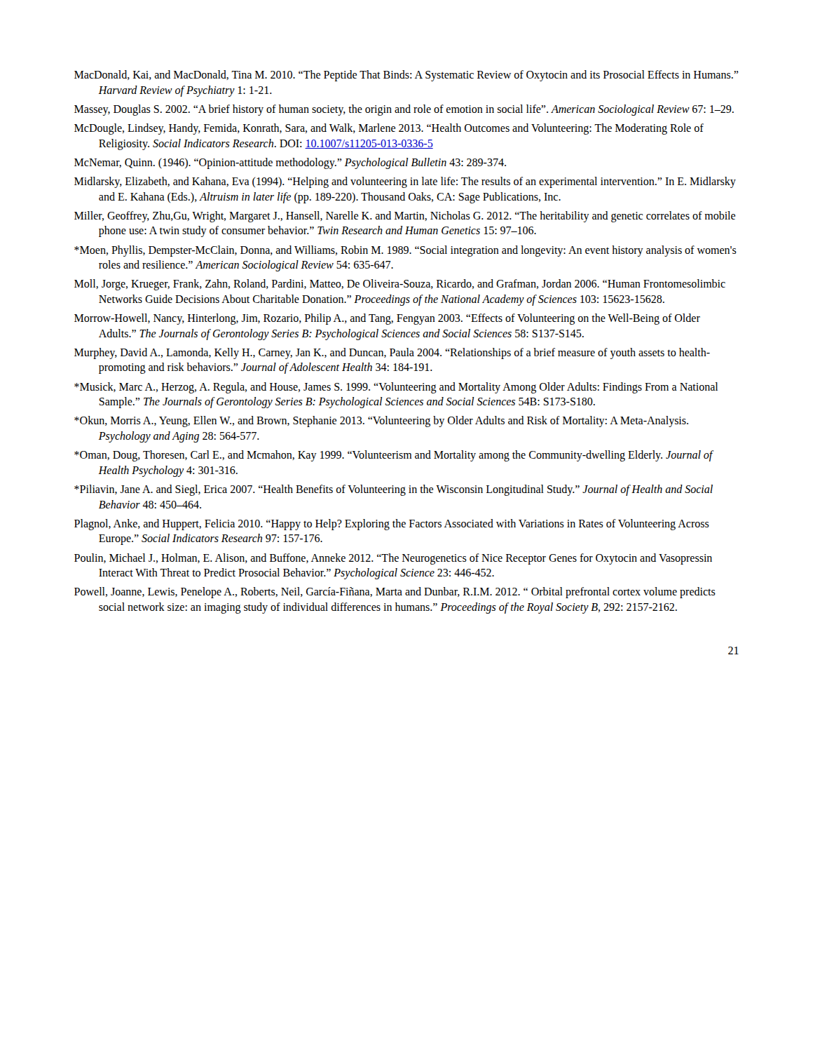MacDonald, Kai, and MacDonald, Tina M. 2010. “The Peptide That Binds: A Systematic Review of Oxytocin and its Prosocial Effects in Humans.” Harvard Review of Psychiatry 1: 1-21.
Massey, Douglas S. 2002. “A brief history of human society, the origin and role of emotion in social life”. American Sociological Review 67: 1–29.
McDougle, Lindsey, Handy, Femida, Konrath, Sara, and Walk, Marlene 2013. “Health Outcomes and Volunteering: The Moderating Role of Religiosity. Social Indicators Research. DOI: 10.1007/s11205-013-0336-5
McNemar, Quinn. (1946). “Opinion-attitude methodology.” Psychological Bulletin 43: 289-374.
Midlarsky, Elizabeth, and Kahana, Eva (1994). “Helping and volunteering in late life: The results of an experimental intervention.” In E. Midlarsky and E. Kahana (Eds.), Altruism in later life (pp. 189-220). Thousand Oaks, CA: Sage Publications, Inc.
Miller, Geoffrey, Zhu,Gu, Wright, Margaret J., Hansell, Narelle K. and Martin, Nicholas G. 2012. “The heritability and genetic correlates of mobile phone use: A twin study of consumer behavior.” Twin Research and Human Genetics 15: 97–106.
*Moen, Phyllis, Dempster-McClain, Donna, and Williams, Robin M. 1989. “Social integration and longevity: An event history analysis of women's roles and resilience.” American Sociological Review 54: 635-647.
Moll, Jorge, Krueger, Frank, Zahn, Roland, Pardini, Matteo, De Oliveira-Souza, Ricardo, and Grafman, Jordan 2006. “Human Frontomesolimbic Networks Guide Decisions About Charitable Donation.” Proceedings of the National Academy of Sciences 103: 15623-15628.
Morrow-Howell, Nancy, Hinterlong, Jim, Rozario, Philip A., and Tang, Fengyan 2003. “Effects of Volunteering on the Well-Being of Older Adults.” The Journals of Gerontology Series B: Psychological Sciences and Social Sciences 58: S137-S145.
Murphey, David A., Lamonda, Kelly H., Carney, Jan K., and Duncan, Paula 2004. “Relationships of a brief measure of youth assets to health-promoting and risk behaviors.” Journal of Adolescent Health 34: 184-191.
*Musick, Marc A., Herzog, A. Regula, and House, James S. 1999. “Volunteering and Mortality Among Older Adults: Findings From a National Sample.” The Journals of Gerontology Series B: Psychological Sciences and Social Sciences 54B: S173-S180.
*Okun, Morris A., Yeung, Ellen W., and Brown, Stephanie 2013. “Volunteering by Older Adults and Risk of Mortality: A Meta-Analysis. Psychology and Aging 28: 564-577.
*Oman, Doug, Thoresen, Carl E., and Mcmahon, Kay 1999. “Volunteerism and Mortality among the Community-dwelling Elderly. Journal of Health Psychology 4: 301-316.
*Piliavin, Jane A. and Siegl, Erica 2007. “Health Benefits of Volunteering in the Wisconsin Longitudinal Study.” Journal of Health and Social Behavior 48: 450–464.
Plagnol, Anke, and Huppert, Felicia 2010. “Happy to Help? Exploring the Factors Associated with Variations in Rates of Volunteering Across Europe.” Social Indicators Research 97: 157-176.
Poulin, Michael J., Holman, E. Alison, and Buffone, Anneke 2012. “The Neurogenetics of Nice Receptor Genes for Oxytocin and Vasopressin Interact With Threat to Predict Prosocial Behavior.” Psychological Science 23: 446-452.
Powell, Joanne, Lewis, Penelope A., Roberts, Neil, García-Fiñana, Marta and Dunbar, R.I.M. 2012. “ Orbital prefrontal cortex volume predicts social network size: an imaging study of individual differences in humans.” Proceedings of the Royal Society B, 292: 2157-2162.
21